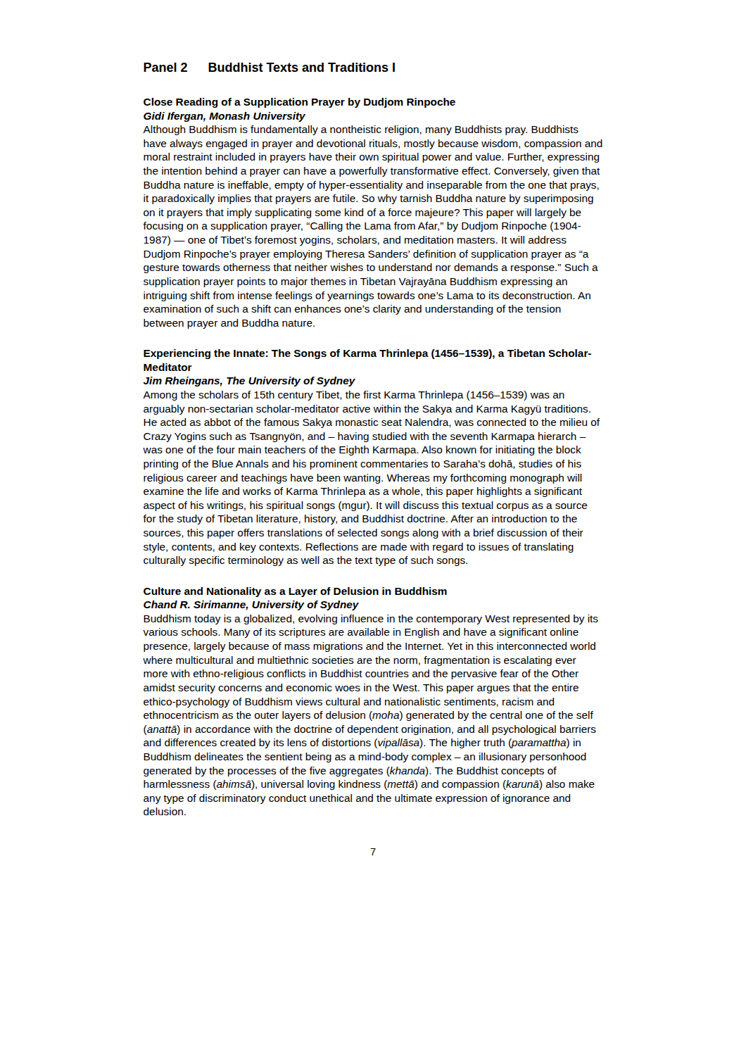Panel 2 Buddhist Texts and Traditions I
Close Reading of a Supplication Prayer by Dudjom Rinpoche
Gidi Ifergan, Monash University
Although Buddhism is fundamentally a nontheistic religion, many Buddhists pray. Buddhists have always engaged in prayer and devotional rituals, mostly because wisdom, compassion and moral restraint included in prayers have their own spiritual power and value. Further, expressing the intention behind a prayer can have a powerfully transformative effect. Conversely, given that Buddha nature is ineffable, empty of hyper-essentiality and inseparable from the one that prays, it paradoxically implies that prayers are futile. So why tarnish Buddha nature by superimposing on it prayers that imply supplicating some kind of a force majeure? This paper will largely be focusing on a supplication prayer, “Calling the Lama from Afar,” by Dudjom Rinpoche (1904-1987) — one of Tibet’s foremost yogins, scholars, and meditation masters. It will address Dudjom Rinpoche’s prayer employing Theresa Sanders’ definition of supplication prayer as “a gesture towards otherness that neither wishes to understand nor demands a response.” Such a supplication prayer points to major themes in Tibetan Vajrayāna Buddhism expressing an intriguing shift from intense feelings of yearnings towards one’s Lama to its deconstruction. An examination of such a shift can enhances one’s clarity and understanding of the tension between prayer and Buddha nature.
Experiencing the Innate: The Songs of Karma Thrinlepa (1456–1539), a Tibetan Scholar- Meditator
Jim Rheingans, The University of Sydney
Among the scholars of 15th century Tibet, the first Karma Thrinlepa (1456–1539) was an arguably non-sectarian scholar-meditator active within the Sakya and Karma Kagyü traditions. He acted as abbot of the famous Sakya monastic seat Nalendra, was connected to the milieu of Crazy Yogins such as Tsangnyön, and – having studied with the seventh Karmapa hierarch – was one of the four main teachers of the Eighth Karmapa. Also known for initiating the block printing of the Blue Annals and his prominent commentaries to Saraha’s dohā, studies of his religious career and teachings have been wanting. Whereas my forthcoming monograph will examine the life and works of Karma Thrinlepa as a whole, this paper highlights a significant aspect of his writings, his spiritual songs (mgur). It will discuss this textual corpus as a source for the study of Tibetan literature, history, and Buddhist doctrine. After an introduction to the sources, this paper offers translations of selected songs along with a brief discussion of their style, contents, and key contexts. Reflections are made with regard to issues of translating culturally specific terminology as well as the text type of such songs.
Culture and Nationality as a Layer of Delusion in Buddhism
Chand R. Sirimanne, University of Sydney
Buddhism today is a globalized, evolving influence in the contemporary West represented by its various schools. Many of its scriptures are available in English and have a significant online presence, largely because of mass migrations and the Internet. Yet in this interconnected world where multicultural and multiethnic societies are the norm, fragmentation is escalating ever more with ethno-religious conflicts in Buddhist countries and the pervasive fear of the Other amidst security concerns and economic woes in the West. This paper argues that the entire ethico-psychology of Buddhism views cultural and nationalistic sentiments, racism and ethnocentricism as the outer layers of delusion (moha) generated by the central one of the self (anattā) in accordance with the doctrine of dependent origination, and all psychological barriers and differences created by its lens of distortions (vipallāsa). The higher truth (paramattha) in Buddhism delineates the sentient being as a mind-body complex – an illusionary personhood generated by the processes of the five aggregates (khanda). The Buddhist concepts of harmlessness (ahimsā), universal loving kindness (mettā) and compassion (karunā) also make any type of discriminatory conduct unethical and the ultimate expression of ignorance and delusion.
7